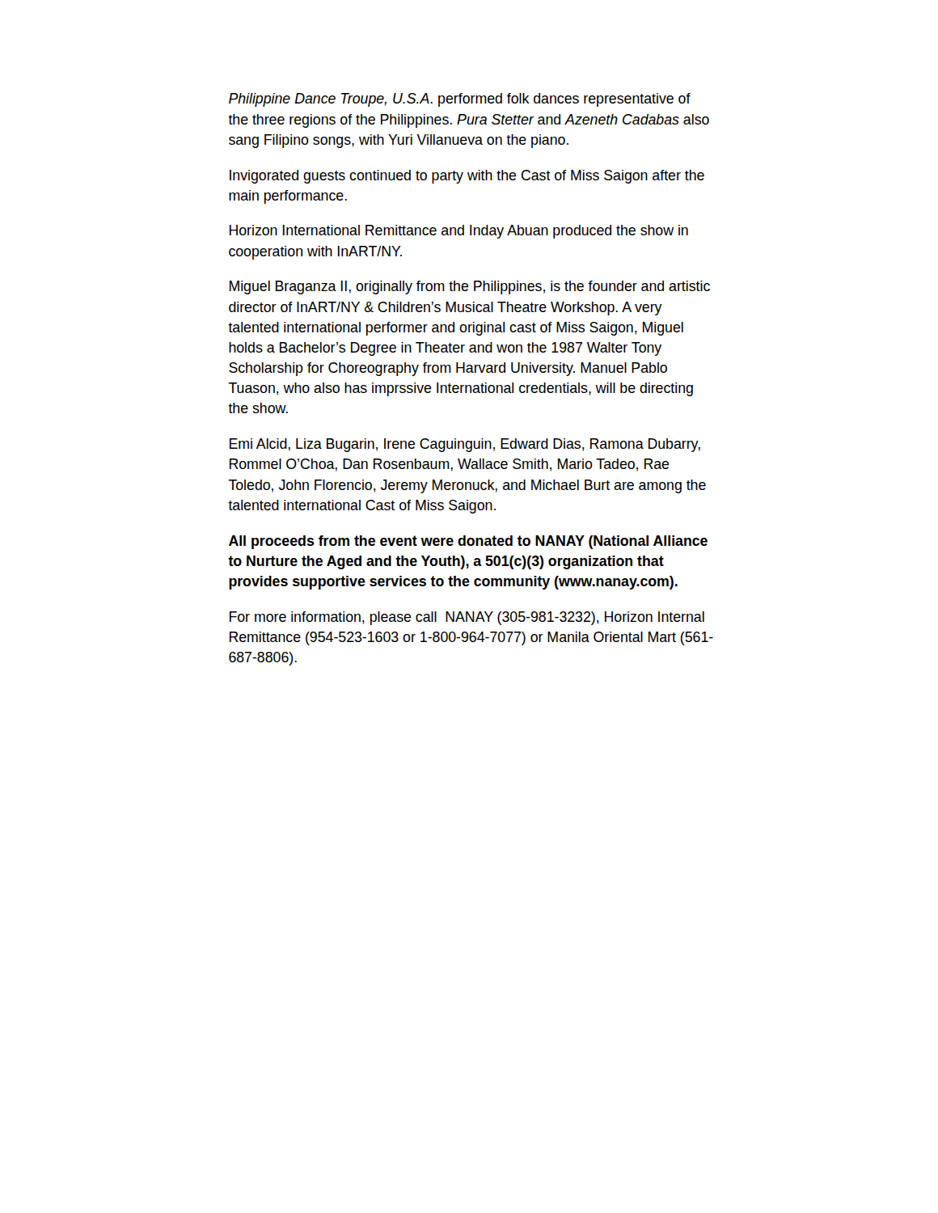Philippine Dance Troupe, U.S.A. performed folk dances representative of the three regions of the Philippines. Pura Stetter and Azeneth Cadabas also sang Filipino songs, with Yuri Villanueva on the piano.
Invigorated guests continued to party with the Cast of Miss Saigon after the main performance.
Horizon International Remittance and Inday Abuan produced the show in cooperation with InART/NY.
Miguel Braganza II, originally from the Philippines, is the founder and artistic director of InART/NY & Children’s Musical Theatre Workshop. A very talented international performer and original cast of Miss Saigon, Miguel holds a Bachelor’s Degree in Theater and won the 1987 Walter Tony Scholarship for Choreography from Harvard University. Manuel Pablo Tuason, who also has imprssive International credentials, will be directing the show.
Emi Alcid, Liza Bugarin, Irene Caguinguin, Edward Dias, Ramona Dubarry, Rommel O’Choa, Dan Rosenbaum, Wallace Smith, Mario Tadeo, Rae Toledo, John Florencio, Jeremy Meronuck, and Michael Burt are among the talented international Cast of Miss Saigon.
All proceeds from the event were donated to NANAY (National Alliance to Nurture the Aged and the Youth), a 501(c)(3) organization that provides supportive services to the community (www.nanay.com).
For more information, please call NANAY (305-981-3232), Horizon Internal Remittance (954-523-1603 or 1-800-964-7077) or Manila Oriental Mart (561-687-8806).